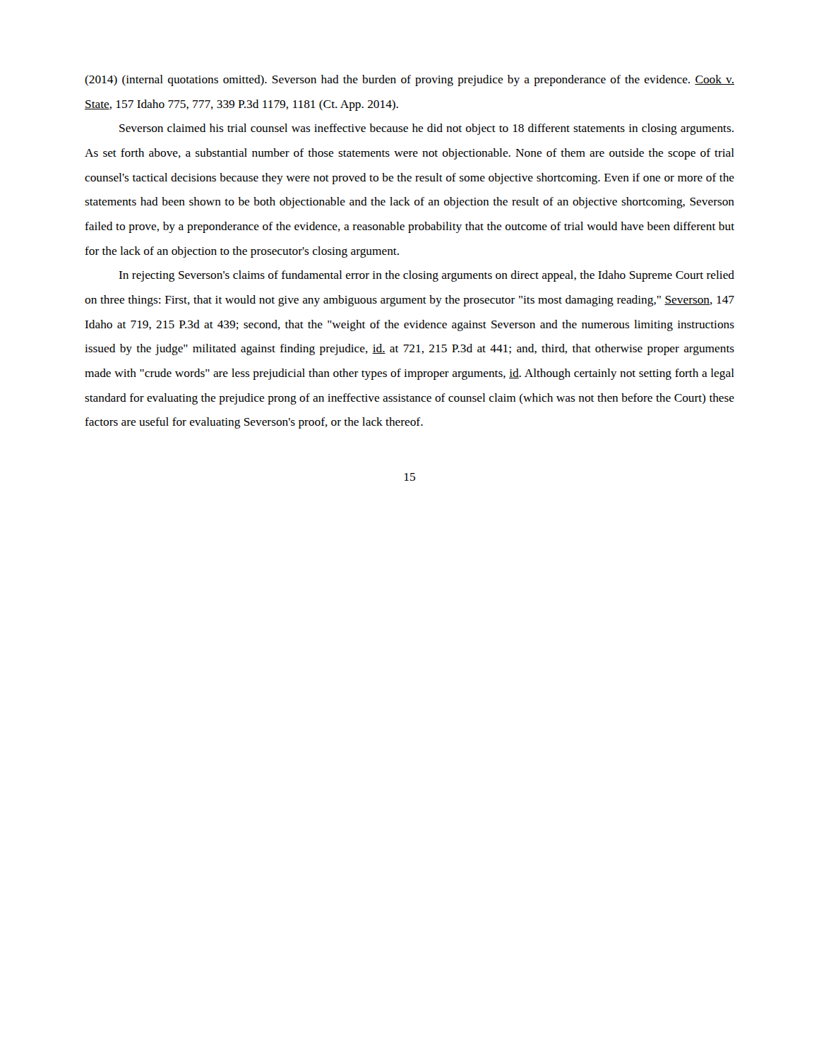(2014) (internal quotations omitted). Severson had the burden of proving prejudice by a preponderance of the evidence. Cook v. State, 157 Idaho 775, 777, 339 P.3d 1179, 1181 (Ct. App. 2014).
Severson claimed his trial counsel was ineffective because he did not object to 18 different statements in closing arguments. As set forth above, a substantial number of those statements were not objectionable. None of them are outside the scope of trial counsel's tactical decisions because they were not proved to be the result of some objective shortcoming. Even if one or more of the statements had been shown to be both objectionable and the lack of an objection the result of an objective shortcoming, Severson failed to prove, by a preponderance of the evidence, a reasonable probability that the outcome of trial would have been different but for the lack of an objection to the prosecutor's closing argument.
In rejecting Severson's claims of fundamental error in the closing arguments on direct appeal, the Idaho Supreme Court relied on three things: First, that it would not give any ambiguous argument by the prosecutor "its most damaging reading," Severson, 147 Idaho at 719, 215 P.3d at 439; second, that the "weight of the evidence against Severson and the numerous limiting instructions issued by the judge" militated against finding prejudice, id. at 721, 215 P.3d at 441; and, third, that otherwise proper arguments made with "crude words" are less prejudicial than other types of improper arguments, id. Although certainly not setting forth a legal standard for evaluating the prejudice prong of an ineffective assistance of counsel claim (which was not then before the Court) these factors are useful for evaluating Severson's proof, or the lack thereof.
15